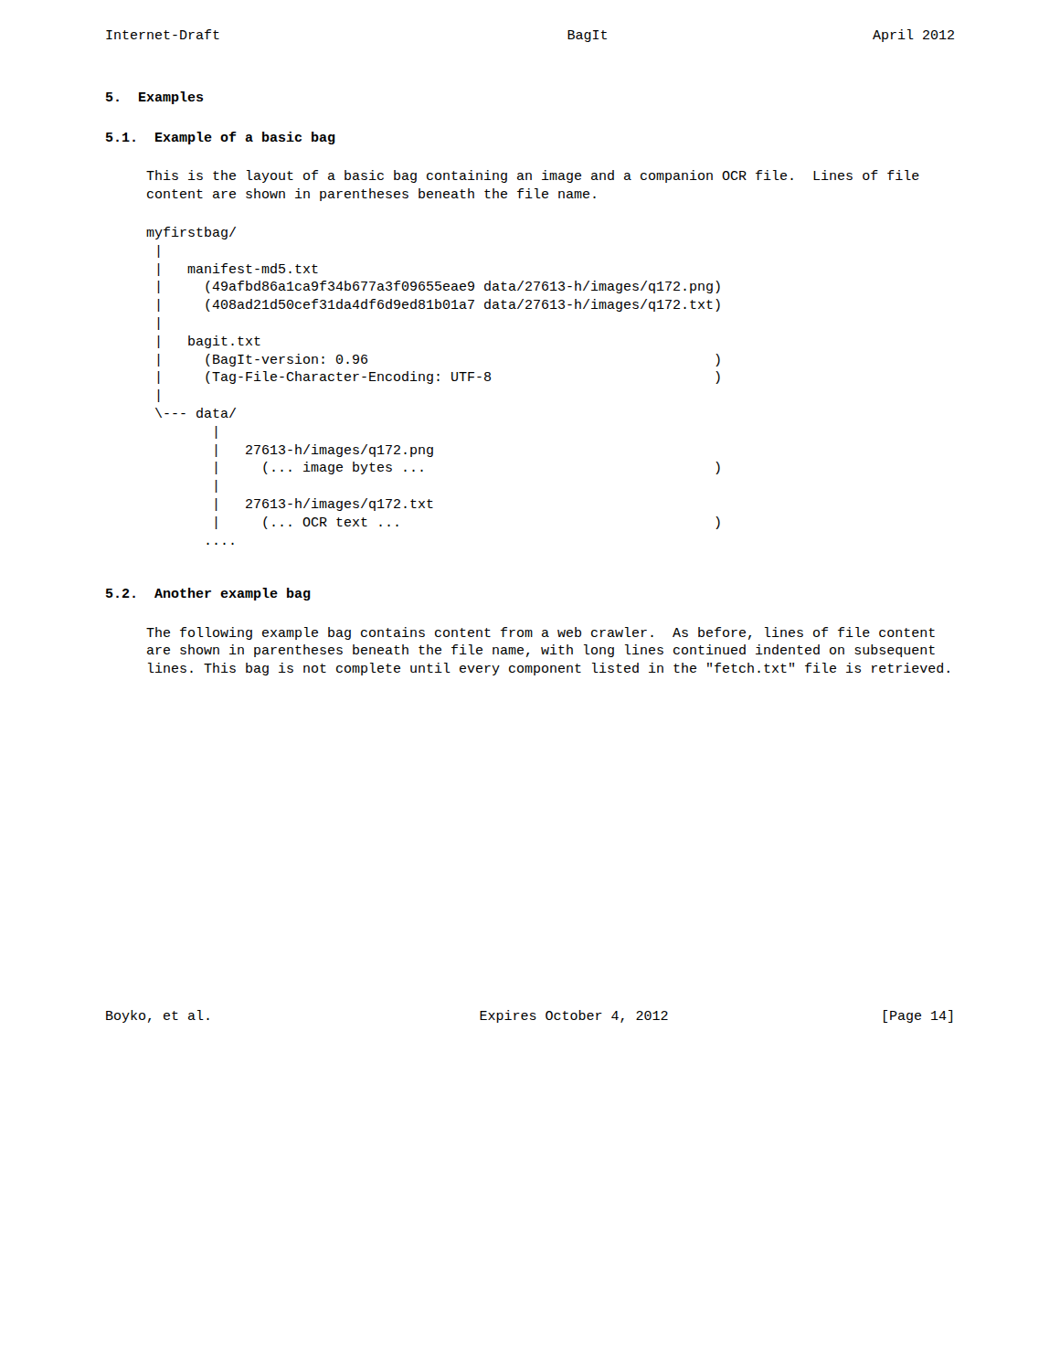Internet-Draft BagIt April 2012
5. Examples
5.1. Example of a basic bag
This is the layout of a basic bag containing an image and a companion OCR file. Lines of file content are shown in parentheses beneath the file name.
myfirstbag/
 |
 |   manifest-md5.txt
 |     (49afbd86a1ca9f34b677a3f09655eae9 data/27613-h/images/q172.png)
 |     (408ad21d50cef31da4df6d9ed81b01a7 data/27613-h/images/q172.txt)
 |
 |   bagit.txt
 |     (BagIt-version: 0.96                                          )
 |     (Tag-File-Character-Encoding: UTF-8                           )
 |
 \--- data/
        |
        |   27613-h/images/q172.png
        |     (... image bytes ...                                   )
        |
        |   27613-h/images/q172.txt
        |     (... OCR text ...                                      )
       ....
5.2. Another example bag
The following example bag contains content from a web crawler. As before, lines of file content are shown in parentheses beneath the file name, with long lines continued indented on subsequent lines. This bag is not complete until every component listed in the "fetch.txt" file is retrieved.
Boyko, et al. Expires October 4, 2012 [Page 14]